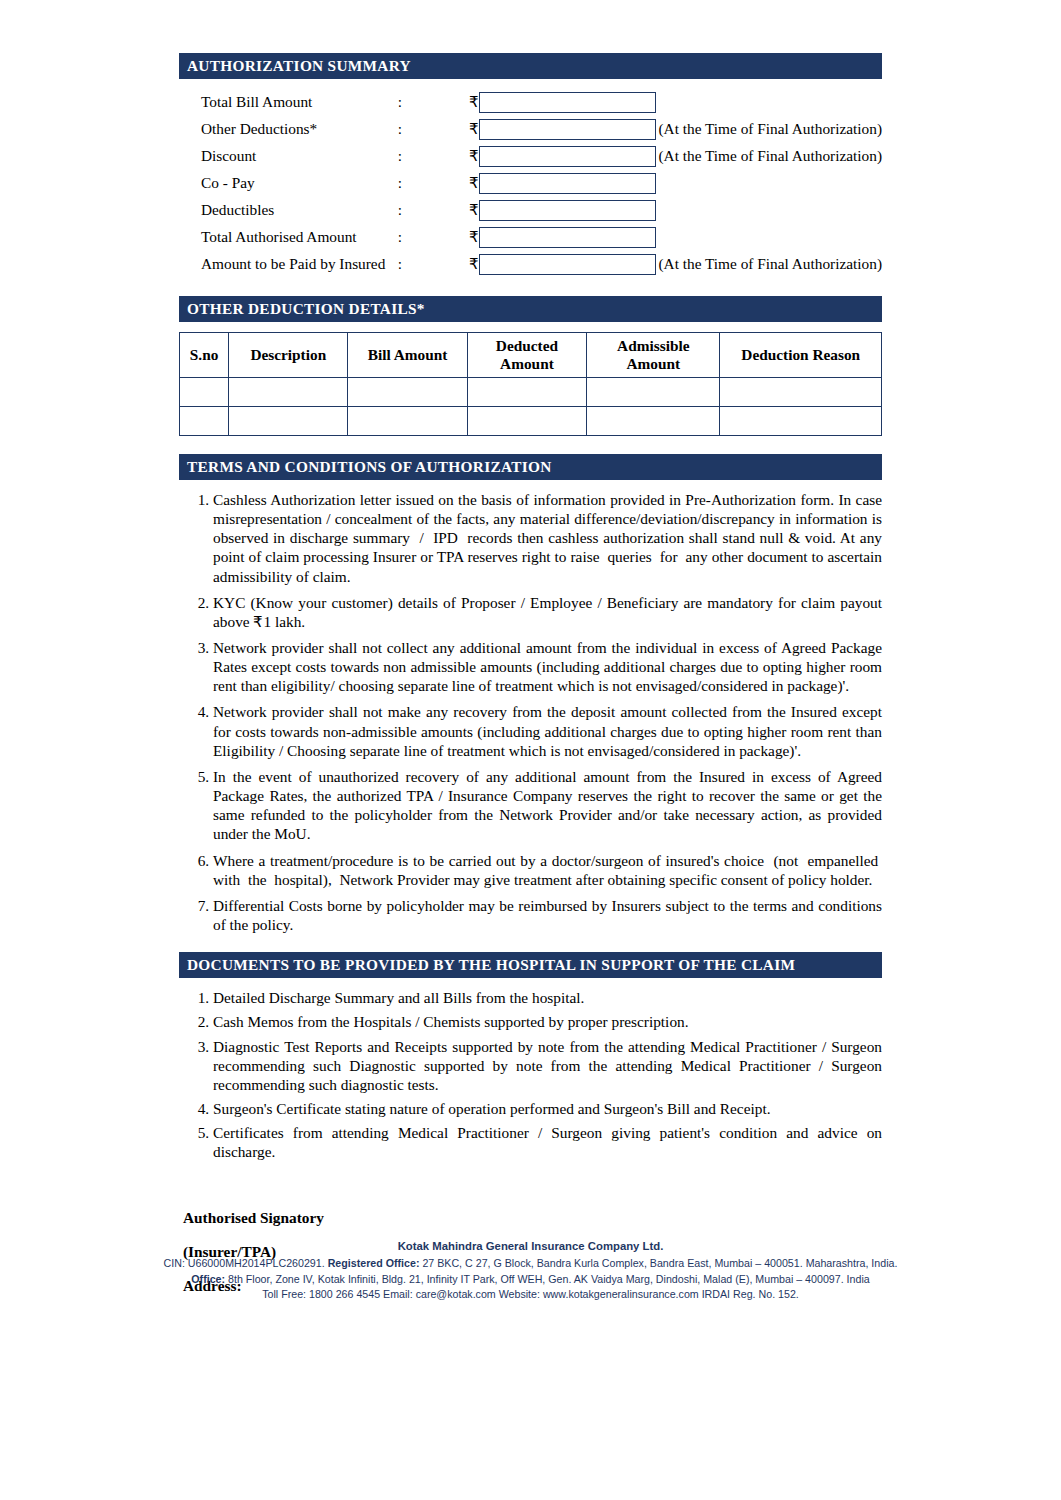AUTHORIZATION SUMMARY
| Total Bill Amount | : | ₹ | | |
| Other Deductions* | : | ₹ | | (At the Time of Final Authorization) |
| Discount | : | ₹ | | (At the Time of Final Authorization) |
| Co - Pay | : | ₹ | | |
| Deductibles | : | ₹ | | |
| Total Authorised Amount | : | ₹ | | |
| Amount to be Paid by Insured | : | ₹ | | (At the Time of Final Authorization) |
OTHER DEDUCTION DETAILS*
| S.no | Description | Bill Amount | Deducted Amount | Admissible Amount | Deduction Reason |
| --- | --- | --- | --- | --- | --- |
TERMS AND CONDITIONS OF AUTHORIZATION
Cashless Authorization letter issued on the basis of information provided in Pre-Authorization form. In case misrepresentation / concealment of the facts, any material difference/deviation/discrepancy in information is observed in discharge summary / IPD records then cashless authorization shall stand null & void. At any point of claim processing Insurer or TPA reserves right to raise queries for any other document to ascertain admissibility of claim.
KYC (Know your customer) details of Proposer / Employee / Beneficiary are mandatory for claim payout above ₹1 lakh.
Network provider shall not collect any additional amount from the individual in excess of Agreed Package Rates except costs towards non admissible amounts (including additional charges due to opting higher room rent than eligibility/ choosing separate line of treatment which is not envisaged/considered in package)'.
Network provider shall not make any recovery from the deposit amount collected from the Insured except for costs towards non-admissible amounts (including additional charges due to opting higher room rent than Eligibility / Choosing separate line of treatment which is not envisaged/considered in package)'.
In the event of unauthorized recovery of any additional amount from the Insured in excess of Agreed Package Rates, the authorized TPA / Insurance Company reserves the right to recover the same or get the same refunded to the policyholder from the Network Provider and/or take necessary action, as provided under the MoU.
Where a treatment/procedure is to be carried out by a doctor/surgeon of insured's choice (not empanelled with the hospital), Network Provider may give treatment after obtaining specific consent of policy holder.
Differential Costs borne by policyholder may be reimbursed by Insurers subject to the terms and conditions of the policy.
DOCUMENTS TO BE PROVIDED BY THE HOSPITAL IN SUPPORT OF THE CLAIM
Detailed Discharge Summary and all Bills from the hospital.
Cash Memos from the Hospitals / Chemists supported by proper prescription.
Diagnostic Test Reports and Receipts supported by note from the attending Medical Practitioner / Surgeon recommending such Diagnostic supported by note from the attending Medical Practitioner / Surgeon recommending such diagnostic tests.
Surgeon's Certificate stating nature of operation performed and Surgeon's Bill and Receipt.
Certificates from attending Medical Practitioner / Surgeon giving patient's condition and advice on discharge.
Authorised Signatory
(Insurer/TPA)
Address:
Kotak Mahindra General Insurance Company Ltd.
CIN: U66000MH2014PLC260291. Registered Office: 27 BKC, C 27, G Block, Bandra Kurla Complex, Bandra East, Mumbai – 400051. Maharashtra, India.
Office: 8th Floor, Zone IV, Kotak Infiniti, Bldg. 21, Infinity IT Park, Off WEH, Gen. AK Vaidya Marg, Dindoshi, Malad (E), Mumbai – 400097. India
Toll Free: 1800 266 4545 Email: care@kotak.com Website: www.kotakgeneralinsurance.com IRDAI Reg. No. 152.